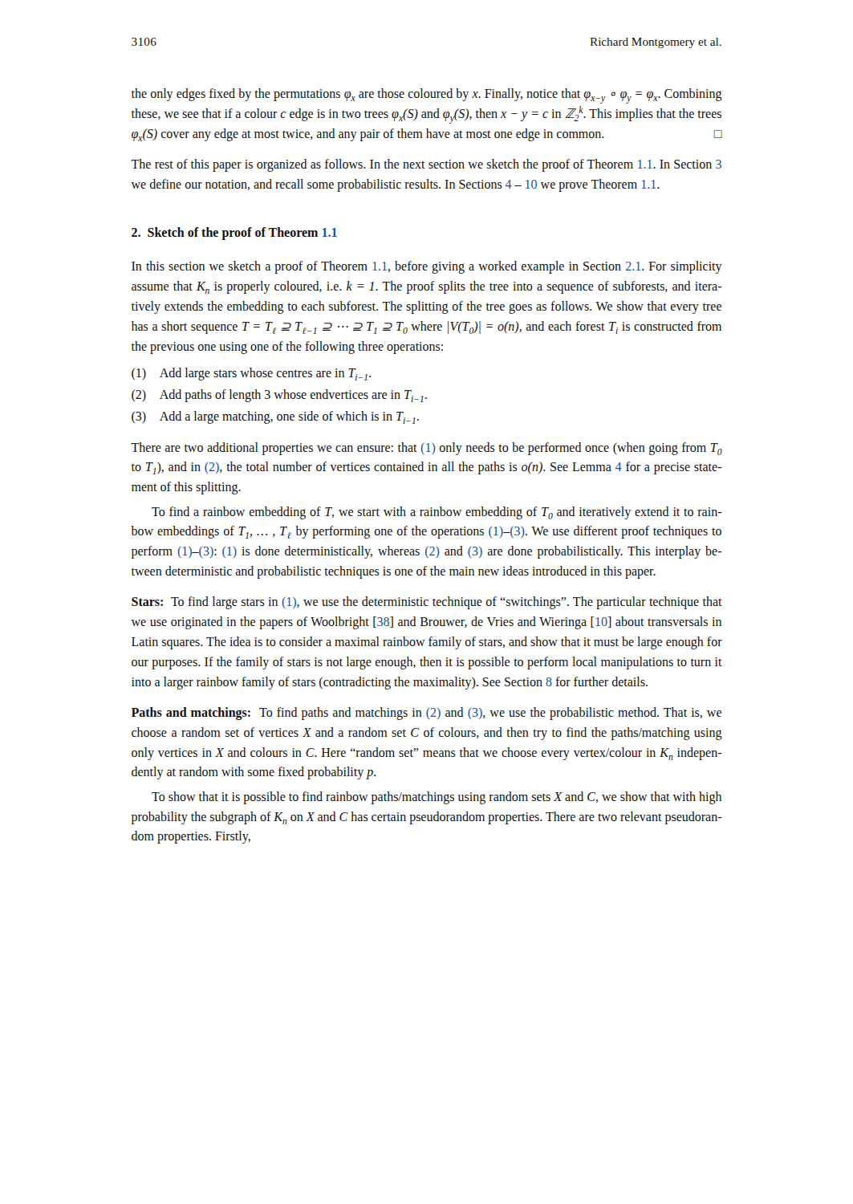3106 Richard Montgomery et al.
the only edges fixed by the permutations φx are those coloured by x. Finally, notice that φx−y ∘ φy = φx. Combining these, we see that if a colour c edge is in two trees φx(S) and φy(S), then x − y = c in ℤ2k. This implies that the trees φx(S) cover any edge at most twice, and any pair of them have at most one edge in common.□
The rest of this paper is organized as follows. In the next section we sketch the proof of Theorem 1.1. In Section 3 we define our notation, and recall some probabilistic results. In Sections 4 – 10 we prove Theorem 1.1.
2. Sketch of the proof of Theorem 1.1
In this section we sketch a proof of Theorem 1.1, before giving a worked example in Section 2.1. For simplicity assume that Kn is properly coloured, i.e. k = 1. The proof splits the tree into a sequence of subforests, and iteratively extends the embedding to each subforest. The splitting of the tree goes as follows. We show that every tree has a short sequence T = Tℓ ⊇ Tℓ−1 ⊇ ⋯ ⊇ T1 ⊇ T0 where |V(T0)| = o(n), and each forest Ti is constructed from the previous one using one of the following three operations:
Add large stars whose centres are in Ti−1.
Add paths of length 3 whose endvertices are in Ti−1.
Add a large matching, one side of which is in Ti−1.
There are two additional properties we can ensure: that (1) only needs to be performed once (when going from T0 to T1), and in (2), the total number of vertices contained in all the paths is o(n). See Lemma 4 for a precise statement of this splitting.
To find a rainbow embedding of T, we start with a rainbow embedding of T0 and iteratively extend it to rainbow embeddings of T1, … , Tℓ by performing one of the operations (1)–(3). We use different proof techniques to perform (1)–(3): (1) is done deterministically, whereas (2) and (3) are done probabilistically. This interplay between deterministic and probabilistic techniques is one of the main new ideas introduced in this paper.
Stars: To find large stars in (1), we use the deterministic technique of “switchings”. The particular technique that we use originated in the papers of Woolbright [38] and Brouwer, de Vries and Wieringa [10] about transversals in Latin squares. The idea is to consider a maximal rainbow family of stars, and show that it must be large enough for our purposes. If the family of stars is not large enough, then it is possible to perform local manipulations to turn it into a larger rainbow family of stars (contradicting the maximality). See Section 8 for further details.
Paths and matchings: To find paths and matchings in (2) and (3), we use the probabilistic method. That is, we choose a random set of vertices X and a random set C of colours, and then try to find the paths/matching using only vertices in X and colours in C. Here “random set” means that we choose every vertex/colour in Kn independently at random with some fixed probability p.
To show that it is possible to find rainbow paths/matchings using random sets X and C, we show that with high probability the subgraph of Kn on X and C has certain pseudorandom properties. There are two relevant pseudorandom properties. Firstly,